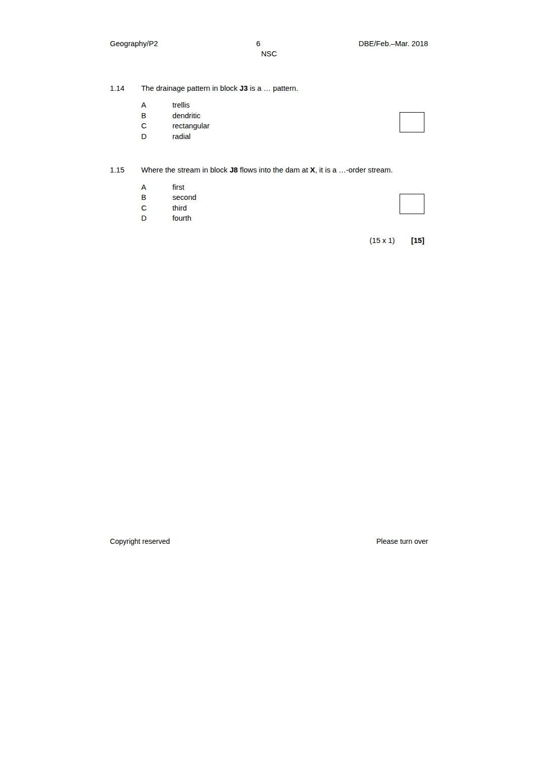Geography/P2
6
DBE/Feb.–Mar. 2018
NSC
1.14
The drainage pattern in block J3 is a … pattern.
A
trellis
B
dendritic
C
rectangular
D
radial
1.15
Where the stream in block J8 flows into the dam at X, it is a …-order stream.
A
first
B
second
C
third
D
fourth
(15 x 1)[15]
Copyright reserved
Please turn over